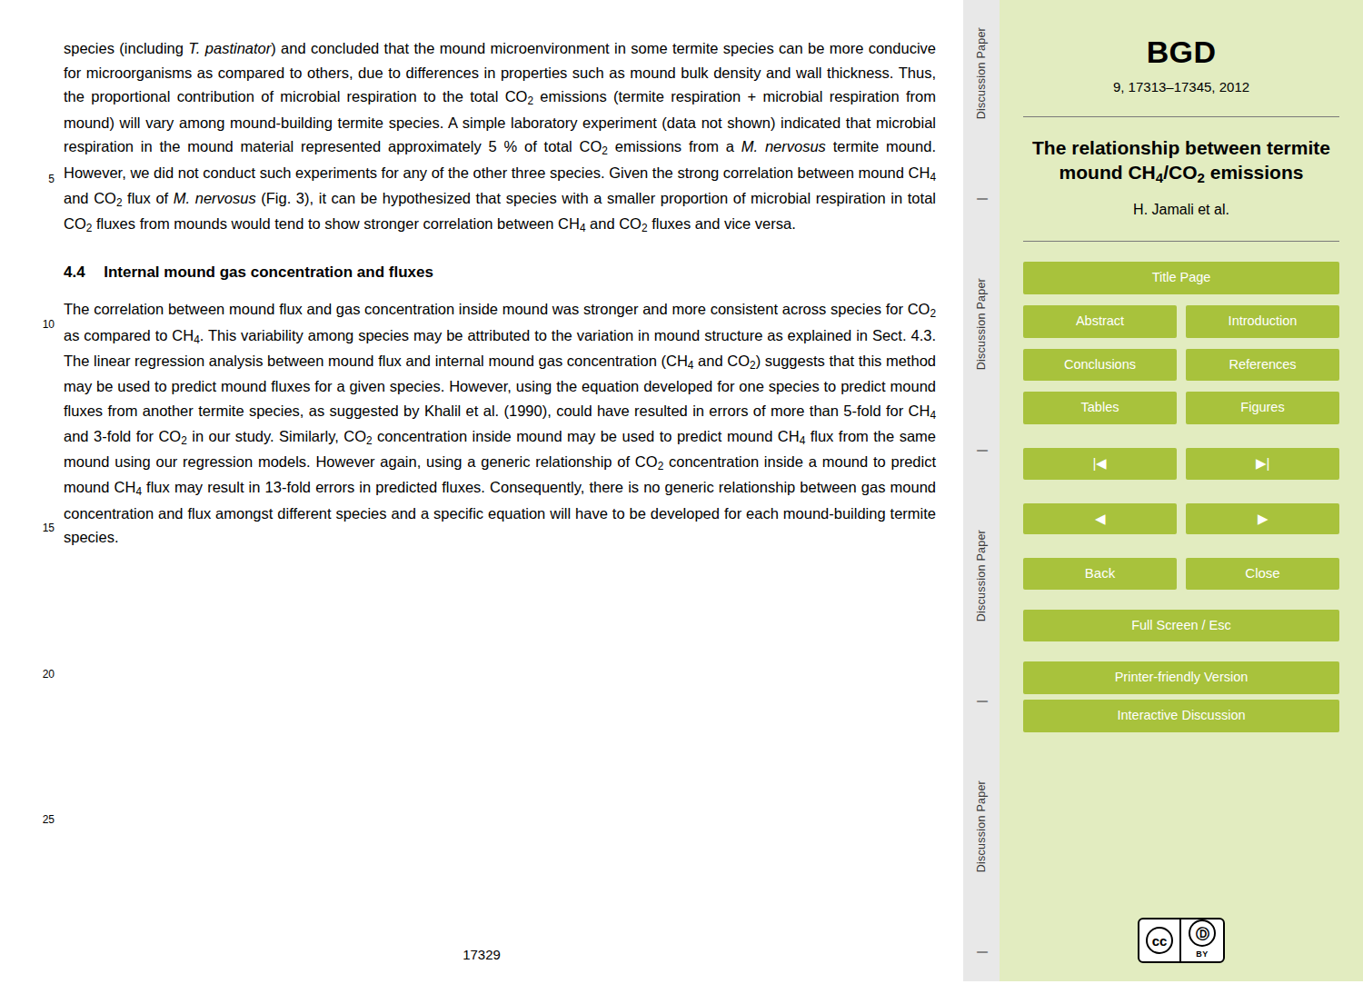species (including T. pastinator) and concluded that the mound microenvironment in some termite species can be more conducive for microorganisms as compared to others, due to differences in properties such as mound bulk density and wall thickness. Thus, the proportional contribution of microbial respiration to the total CO2 emissions (termite respiration + microbial respiration from mound) will vary among mound-building termite species. A simple laboratory experiment (data not shown) indicated that microbial respiration in the mound material represented approximately 5 % of total CO2 emissions from a M. nervosus termite mound. However, we did not conduct such experiments for any of the other three species. Given the strong correlation between mound CH4 and CO2 flux of M. nervosus (Fig. 3), it can be hypothesized that species with a smaller proportion of microbial respiration in total CO2 fluxes from mounds would tend to show stronger correlation between CH4 and CO2 fluxes and vice versa.
5 10
4.4 Internal mound gas concentration and fluxes
The correlation between mound flux and gas concentration inside mound was stronger and more consistent across species for CO2 as compared to CH4. This variability among species may be attributed to the variation in mound structure as explained in Sect. 4.3. The linear regression analysis between mound flux and internal mound gas concentration (CH4 and CO2) suggests that this method may be used to predict mound fluxes for a given species. However, using the equation developed for one species to predict mound fluxes from another termite species, as suggested by Khalil et al. (1990), could have resulted in errors of more than 5-fold for CH4 and 3-fold for CO2 in our study. Similarly, CO2 concentration inside mound may be used to predict mound CH4 flux from the same mound using our regression models. However again, using a generic relationship of CO2 concentration inside a mound to predict mound CH4 flux may result in 13-fold errors in predicted fluxes. Consequently, there is no generic relationship between gas mound concentration and flux amongst different species and a specific equation will have to be developed for each mound-building termite species.
15 20 25
17329
Discussion Paper | Discussion Paper | Discussion Paper | Discussion Paper |
BGD
9, 17313–17345, 2012
The relationship between termite mound CH4/CO2 emissions
H. Jamali et al.
Title Page
Abstract Introduction
Conclusions References
Tables Figures
|◀ ▶|
◀ ▶
Back Close
Full Screen / Esc
Printer-friendly Version Interactive Discussion
cc
Ⓓ
BY